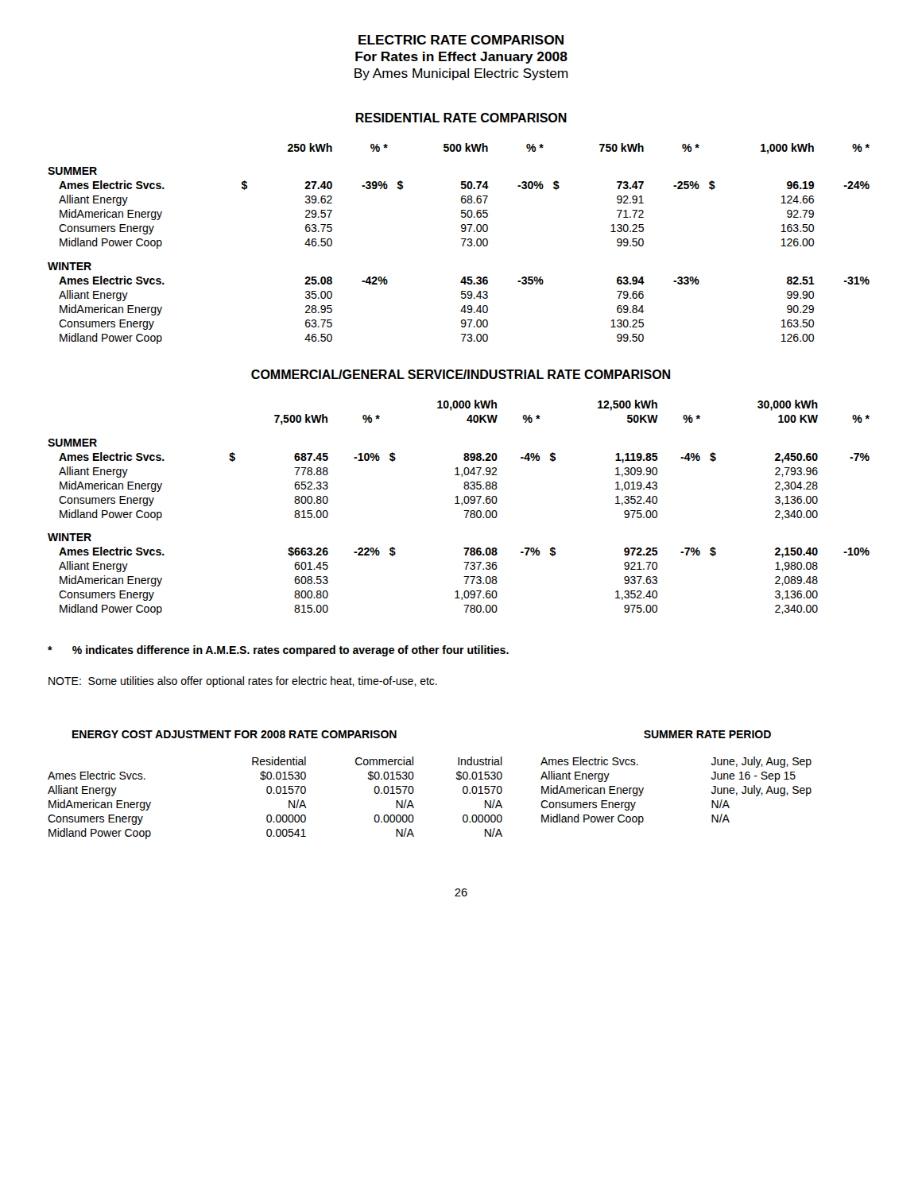ELECTRIC RATE COMPARISON
For Rates in Effect January 2008
By Ames Municipal Electric System
RESIDENTIAL RATE COMPARISON
| | | 250 kWh | % * | | 500 kWh | % * | | 750 kWh | % * | | 1,000 kWh | % * |
| --- | --- | --- | --- | --- | --- | --- | --- | --- | --- | --- | --- | --- |
| SUMMER |
| Ames Electric Svcs. | $ | 27.40 | -39% | $ | 50.74 | -30% | $ | 73.47 | -25% | $ | 96.19 | -24% |
| Alliant Energy | | 39.62 | | | 68.67 | | | 92.91 | | | 124.66 | |
| MidAmerican Energy | | 29.57 | | | 50.65 | | | 71.72 | | | 92.79 | |
| Consumers Energy | | 63.75 | | | 97.00 | | | 130.25 | | | 163.50 | |
| Midland Power Coop | | 46.50 | | | 73.00 | | | 99.50 | | | 126.00 | |
| WINTER |
| Ames Electric Svcs. | | 25.08 | -42% | | 45.36 | -35% | | 63.94 | -33% | | 82.51 | -31% |
| Alliant Energy | | 35.00 | | | 59.43 | | | 79.66 | | | 99.90 | |
| MidAmerican Energy | | 28.95 | | | 49.40 | | | 69.84 | | | 90.29 | |
| Consumers Energy | | 63.75 | | | 97.00 | | | 130.25 | | | 163.50 | |
| Midland Power Coop | | 46.50 | | | 73.00 | | | 99.50 | | | 126.00 | |
COMMERCIAL/GENERAL SERVICE/INDUSTRIAL RATE COMPARISON
| | | | | | 10,000 kWh | | | 12,500 kWh | | | 30,000 kWh | |
| --- | --- | --- | --- | --- | --- | --- | --- | --- | --- | --- | --- | --- |
| | | 7,500 kWh | % * | | 40KW | % * | | 50KW | % * | | 100 KW | % * |
| SUMMER |
| Ames Electric Svcs. | $ | 687.45 | -10% | $ | 898.20 | -4% | $ | 1,119.85 | -4% | $ | 2,450.60 | -7% |
| Alliant Energy | | 778.88 | | | 1,047.92 | | | 1,309.90 | | | 2,793.96 | |
| MidAmerican Energy | | 652.33 | | | 835.88 | | | 1,019.43 | | | 2,304.28 | |
| Consumers Energy | | 800.80 | | | 1,097.60 | | | 1,352.40 | | | 3,136.00 | |
| Midland Power Coop | | 815.00 | | | 780.00 | | | 975.00 | | | 2,340.00 | |
| WINTER |
| Ames Electric Svcs. | | $663.26 | -22% | $ | 786.08 | -7% | $ | 972.25 | -7% | $ | 2,150.40 | -10% |
| Alliant Energy | | 601.45 | | | 737.36 | | | 921.70 | | | 1,980.08 | |
| MidAmerican Energy | | 608.53 | | | 773.08 | | | 937.63 | | | 2,089.48 | |
| Consumers Energy | | 800.80 | | | 1,097.60 | | | 1,352.40 | | | 3,136.00 | |
| Midland Power Coop | | 815.00 | | | 780.00 | | | 975.00 | | | 2,340.00 | |
*% indicates difference in A.M.E.S. rates compared to average of other four utilities.
NOTE: Some utilities also offer optional rates for electric heat, time-of-use, etc.
ENERGY COST ADJUSTMENT FOR 2008 RATE COMPARISON
| | Residential | Commercial | Industrial |
| --- | --- | --- | --- |
| Ames Electric Svcs. | $0.01530 | $0.01530 | $0.01530 |
| Alliant Energy | 0.01570 | 0.01570 | 0.01570 |
| MidAmerican Energy | N/A | N/A | N/A |
| Consumers Energy | 0.00000 | 0.00000 | 0.00000 |
| Midland Power Coop | 0.00541 | N/A | N/A |
SUMMER RATE PERIOD
| Ames Electric Svcs. | June, July, Aug, Sep |
| Alliant Energy | June 16 - Sep 15 |
| MidAmerican Energy | June, July, Aug, Sep |
| Consumers Energy | N/A |
| Midland Power Coop | N/A |
26